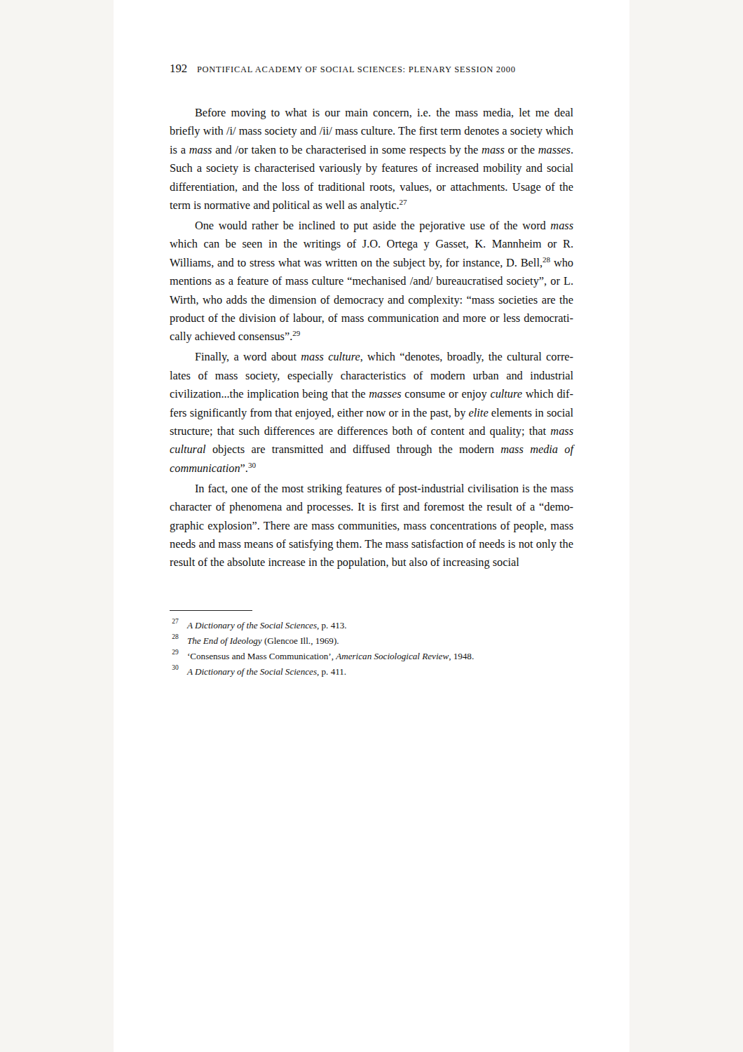192 Pontifical Academy of Social Sciences: Plenary Session 2000
Before moving to what is our main concern, i.e. the mass media, let me deal briefly with /i/ mass society and /ii/ mass culture. The first term denotes a society which is a mass and /or taken to be characterised in some respects by the mass or the masses. Such a society is characterised variously by features of increased mobility and social differentiation, and the loss of traditional roots, values, or attachments. Usage of the term is normative and political as well as analytic.27
One would rather be inclined to put aside the pejorative use of the word mass which can be seen in the writings of J.O. Ortega y Gasset, K. Mannheim or R. Williams, and to stress what was written on the subject by, for instance, D. Bell,28 who mentions as a feature of mass culture “mechanised /and/ bureaucratised society”, or L. Wirth, who adds the dimension of democracy and complexity: “mass societies are the product of the division of labour, of mass communication and more or less democratically achieved consensus”.29
Finally, a word about mass culture, which “denotes, broadly, the cultural correlates of mass society, especially characteristics of modern urban and industrial civilization...the implication being that the masses consume or enjoy culture which differs significantly from that enjoyed, either now or in the past, by elite elements in social structure; that such differences are differences both of content and quality; that mass cultural objects are transmitted and diffused through the modern mass media of communication”.30
In fact, one of the most striking features of post-industrial civilisation is the mass character of phenomena and processes. It is first and foremost the result of a “demographic explosion”. There are mass communities, mass concentrations of people, mass needs and mass means of satisfying them. The mass satisfaction of needs is not only the result of the absolute increase in the population, but also of increasing social
A Dictionary of the Social Sciences, p. 413.
The End of Ideology (Glencoe Ill., 1969).
‘Consensus and Mass Communication’, American Sociological Review, 1948.
A Dictionary of the Social Sciences, p. 411.